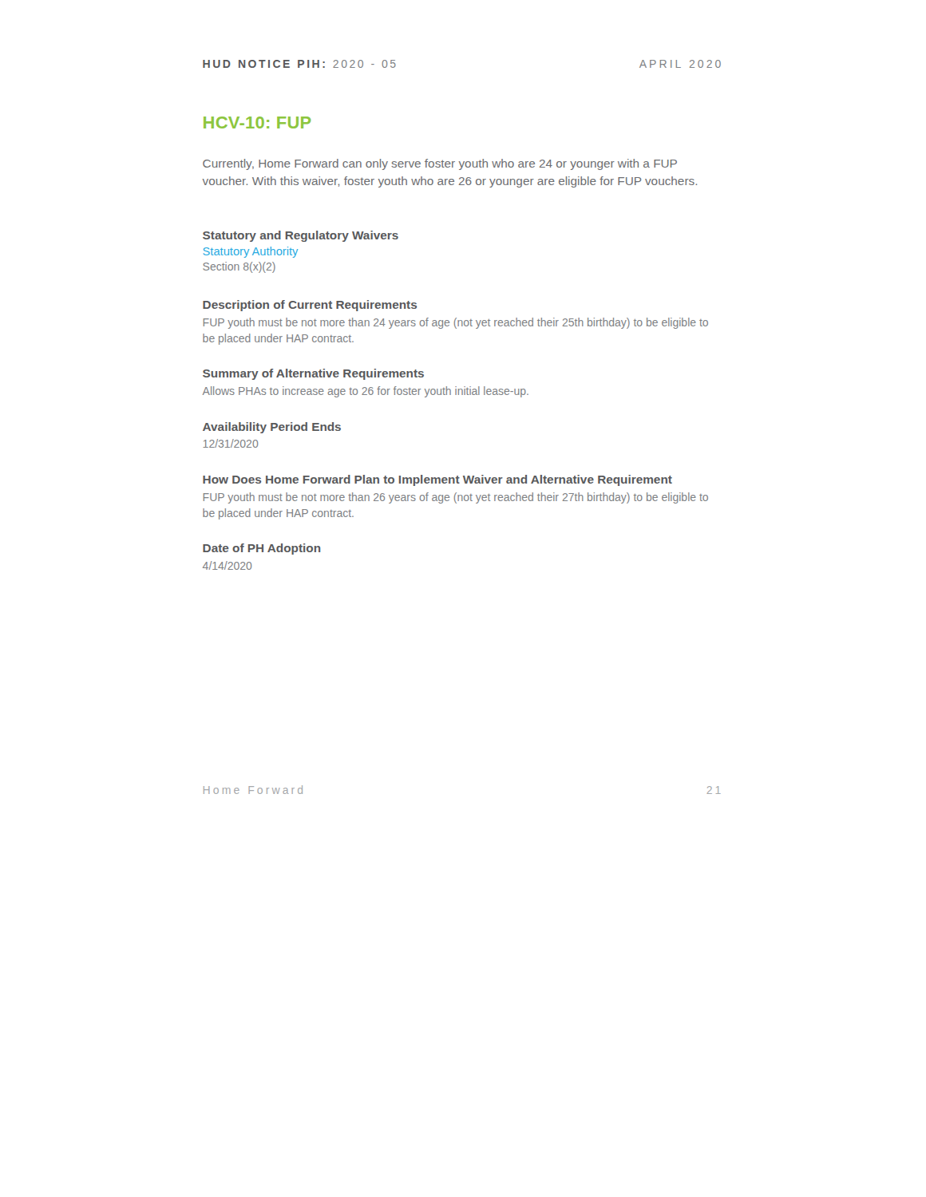HUD NOTICE PIH: 2020 - 05
APRIL 2020
HCV-10: FUP
Currently, Home Forward can only serve foster youth who are 24 or younger with a FUP voucher. With this waiver, foster youth who are 26 or younger are eligible for FUP vouchers.
Statutory and Regulatory Waivers
Statutory Authority
Section 8(x)(2)
Description of Current Requirements
FUP youth must be not more than 24 years of age (not yet reached their 25th birthday) to be eligible to be placed under HAP contract.
Summary of Alternative Requirements
Allows PHAs to increase age to 26 for foster youth initial lease-up.
Availability Period Ends
12/31/2020
How Does Home Forward Plan to Implement Waiver and Alternative Requirement
FUP youth must be not more than 26 years of age (not yet reached their 27th birthday) to be eligible to be placed under HAP contract.
Date of PH Adoption
4/14/2020
Home Forward
21